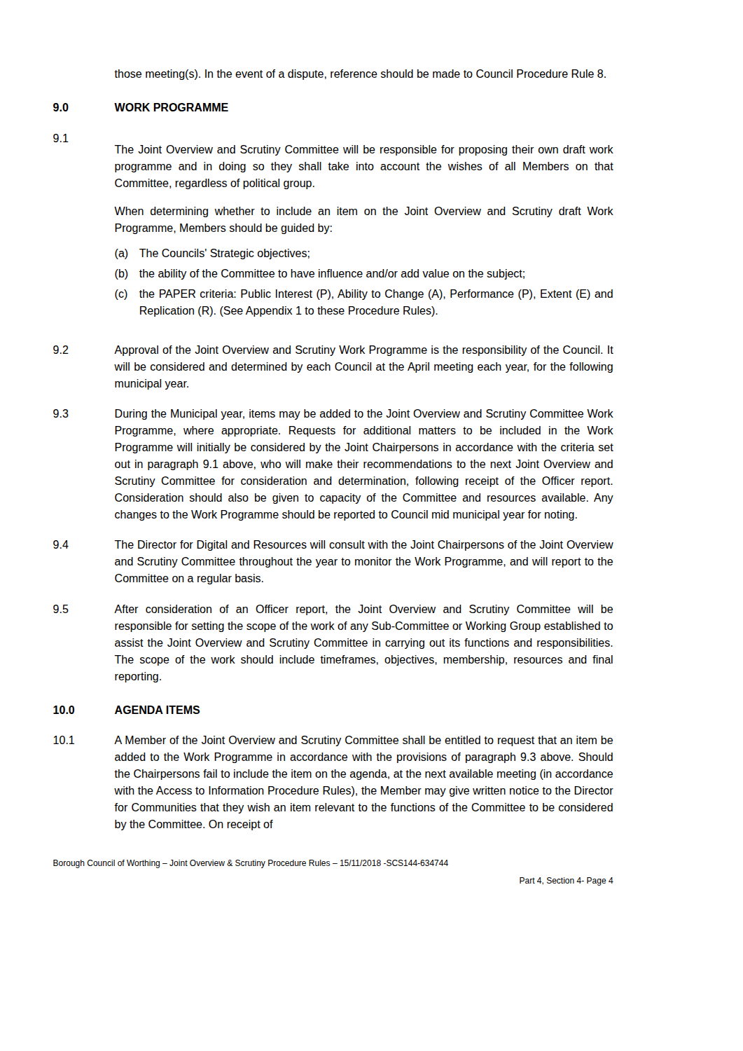those meeting(s). In the event of a dispute, reference should be made to Council Procedure Rule 8.
9.0
WORK PROGRAMME
9.1
The Joint Overview and Scrutiny Committee will be responsible for proposing their own draft work programme and in doing so they shall take into account the wishes of all Members on that Committee, regardless of political group.
When determining whether to include an item on the Joint Overview and Scrutiny draft Work Programme, Members should be guided by:
(a) The Councils' Strategic objectives;
(b) the ability of the Committee to have influence and/or add value on the subject;
(c) the PAPER criteria: Public Interest (P), Ability to Change (A), Performance (P), Extent (E) and Replication (R). (See Appendix 1 to these Procedure Rules).
9.2
Approval of the Joint Overview and Scrutiny Work Programme is the responsibility of the Council. It will be considered and determined by each Council at the April meeting each year, for the following municipal year.
9.3
During the Municipal year, items may be added to the Joint Overview and Scrutiny Committee Work Programme, where appropriate. Requests for additional matters to be included in the Work Programme will initially be considered by the Joint Chairpersons in accordance with the criteria set out in paragraph 9.1 above, who will make their recommendations to the next Joint Overview and Scrutiny Committee for consideration and determination, following receipt of the Officer report. Consideration should also be given to capacity of the Committee and resources available. Any changes to the Work Programme should be reported to Council mid municipal year for noting.
9.4
The Director for Digital and Resources will consult with the Joint Chairpersons of the Joint Overview and Scrutiny Committee throughout the year to monitor the Work Programme, and will report to the Committee on a regular basis.
9.5
After consideration of an Officer report, the Joint Overview and Scrutiny Committee will be responsible for setting the scope of the work of any Sub-Committee or Working Group established to assist the Joint Overview and Scrutiny Committee in carrying out its functions and responsibilities. The scope of the work should include timeframes, objectives, membership, resources and final reporting.
10.0
AGENDA ITEMS
10.1
A Member of the Joint Overview and Scrutiny Committee shall be entitled to request that an item be added to the Work Programme in accordance with the provisions of paragraph 9.3 above. Should the Chairpersons fail to include the item on the agenda, at the next available meeting (in accordance with the Access to Information Procedure Rules), the Member may give written notice to the Director for Communities that they wish an item relevant to the functions of the Committee to be considered by the Committee. On receipt of
Borough Council of Worthing – Joint Overview & Scrutiny Procedure Rules – 15/11/2018 -SCS144-634744
Part 4, Section 4- Page 4